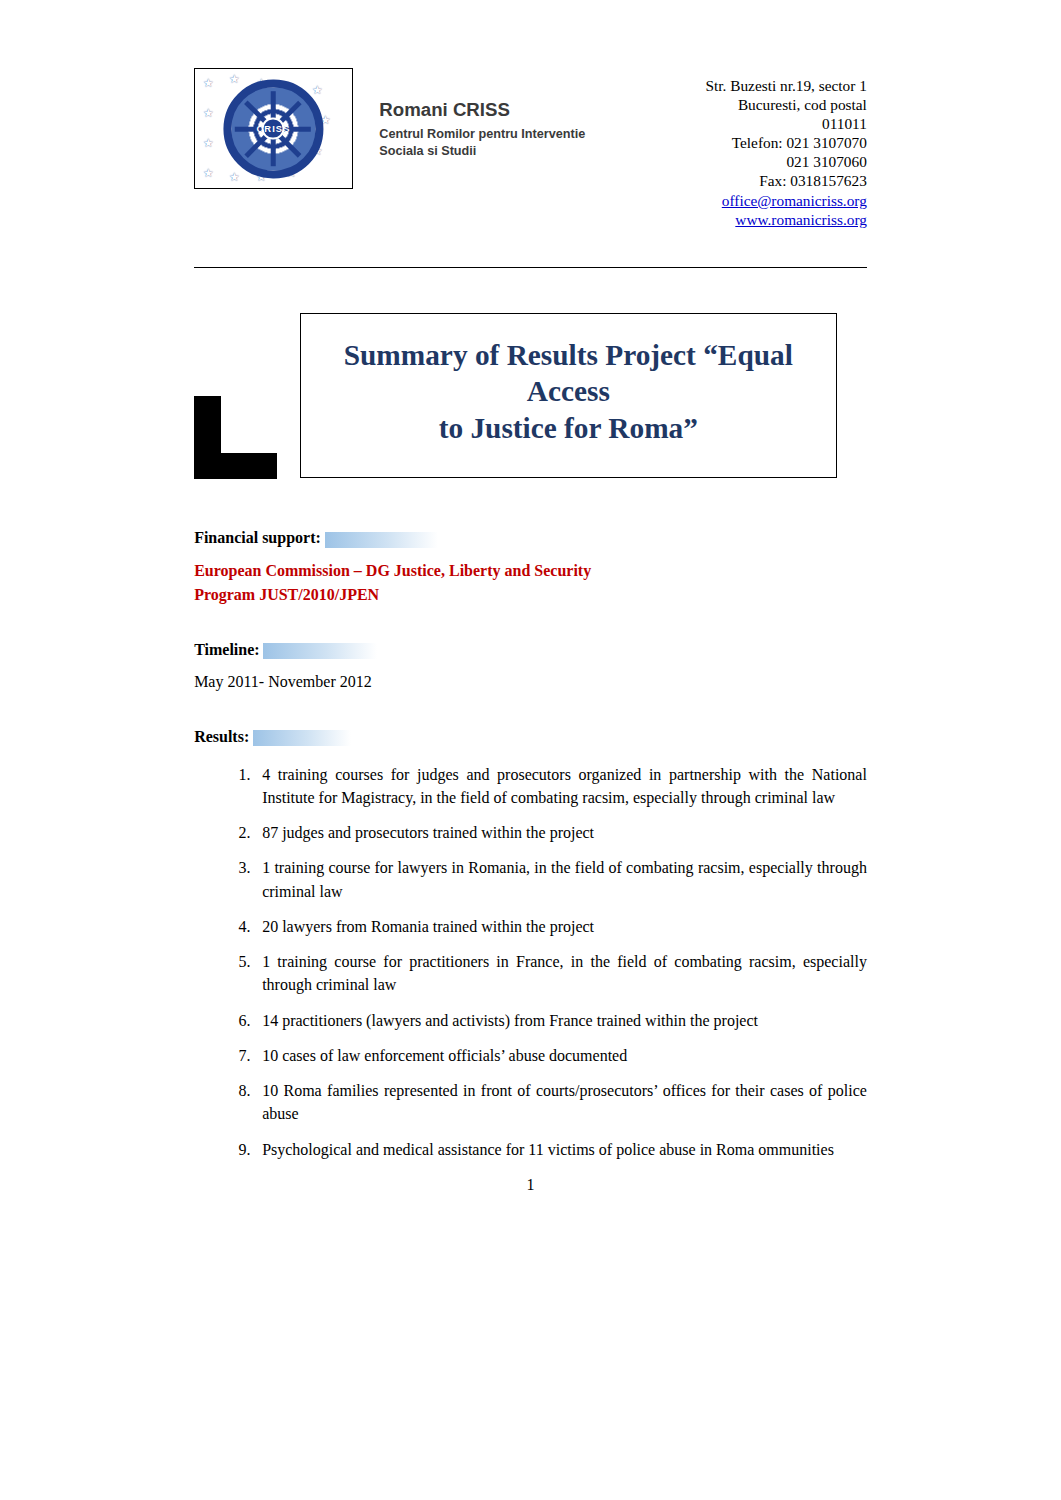★ ★ ★ ★ ★ ★ ★ ★ ★ ★ ★ ★ CRISS
Romani CRISS
Centrul Romilor pentru Interventie Sociala si Studii
Str. Buzesti nr.19, sector 1
Bucuresti, cod postal
011011
Telefon: 021 3107070
021 3107060
Fax: 0318157623
office@romanicriss.org
www.romanicriss.org
Summary of Results Project “Equal Access
to Justice for Roma”
Financial support:
European Commission – DG Justice, Liberty and Security
Program JUST/2010/JPEN
Timeline:
May 2011- November 2012
Results:
4 training courses for judges and prosecutors organized in partnership with the National Institute for Magistracy, in the field of combating racsim, especially through criminal law
87 judges and prosecutors trained within the project
1 training course for lawyers in Romania, in the field of combating racsim, especially through criminal law
20 lawyers from Romania trained within the project
1 training course for practitioners in France, in the field of combating racsim, especially through criminal law
14 practitioners (lawyers and activists) from France trained within the project
10 cases of law enforcement officials’ abuse documented
10 Roma families represented in front of courts/prosecutors’ offices for their cases of police abuse
Psychological and medical assistance for 11 victims of police abuse in Roma ommunities
1